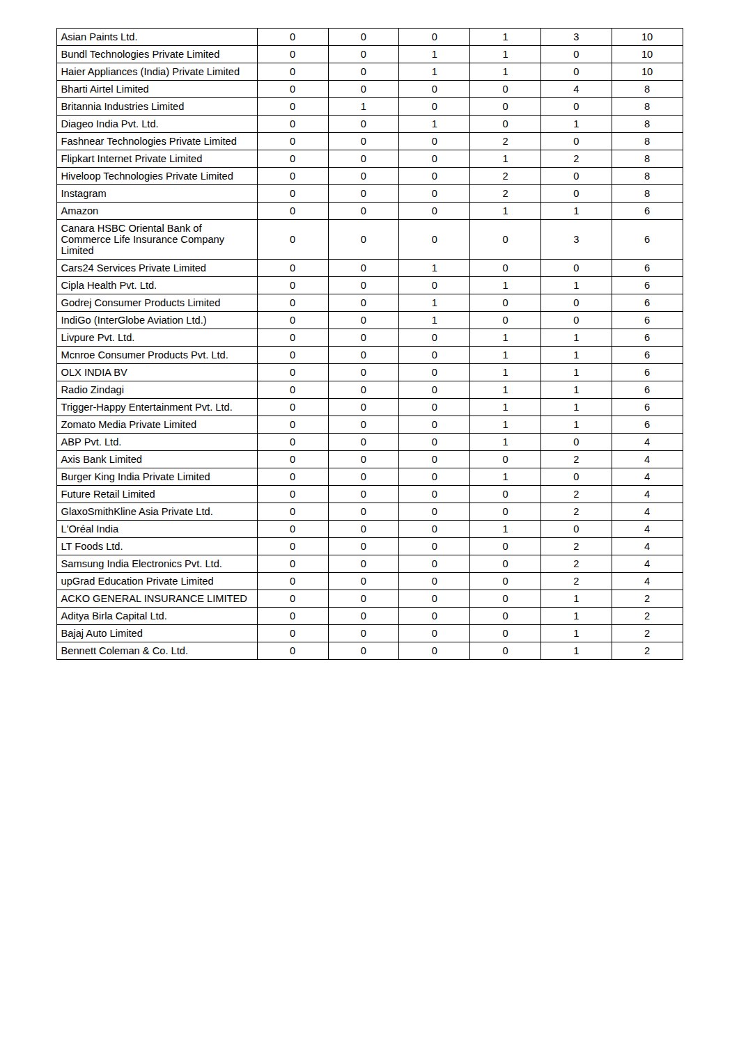| Asian Paints Ltd. | 0 | 0 | 0 | 1 | 3 | 10 |
| Bundl Technologies Private Limited | 0 | 0 | 1 | 1 | 0 | 10 |
| Haier Appliances (India) Private Limited | 0 | 0 | 1 | 1 | 0 | 10 |
| Bharti Airtel Limited | 0 | 0 | 0 | 0 | 4 | 8 |
| Britannia Industries Limited | 0 | 1 | 0 | 0 | 0 | 8 |
| Diageo India Pvt. Ltd. | 0 | 0 | 1 | 0 | 1 | 8 |
| Fashnear Technologies Private Limited | 0 | 0 | 0 | 2 | 0 | 8 |
| Flipkart Internet Private Limited | 0 | 0 | 0 | 1 | 2 | 8 |
| Hiveloop Technologies Private Limited | 0 | 0 | 0 | 2 | 0 | 8 |
| Instagram | 0 | 0 | 0 | 2 | 0 | 8 |
| Amazon | 0 | 0 | 0 | 1 | 1 | 6 |
| Canara HSBC Oriental Bank of Commerce Life Insurance Company Limited | 0 | 0 | 0 | 0 | 3 | 6 |
| Cars24 Services Private Limited | 0 | 0 | 1 | 0 | 0 | 6 |
| Cipla Health Pvt. Ltd. | 0 | 0 | 0 | 1 | 1 | 6 |
| Godrej Consumer Products Limited | 0 | 0 | 1 | 0 | 0 | 6 |
| IndiGo (InterGlobe Aviation Ltd.) | 0 | 0 | 1 | 0 | 0 | 6 |
| Livpure Pvt. Ltd. | 0 | 0 | 0 | 1 | 1 | 6 |
| Mcnroe Consumer Products Pvt. Ltd. | 0 | 0 | 0 | 1 | 1 | 6 |
| OLX INDIA BV | 0 | 0 | 0 | 1 | 1 | 6 |
| Radio Zindagi | 0 | 0 | 0 | 1 | 1 | 6 |
| Trigger-Happy Entertainment Pvt. Ltd. | 0 | 0 | 0 | 1 | 1 | 6 |
| Zomato Media Private Limited | 0 | 0 | 0 | 1 | 1 | 6 |
| ABP Pvt. Ltd. | 0 | 0 | 0 | 1 | 0 | 4 |
| Axis Bank Limited | 0 | 0 | 0 | 0 | 2 | 4 |
| Burger King India Private Limited | 0 | 0 | 0 | 1 | 0 | 4 |
| Future Retail Limited | 0 | 0 | 0 | 0 | 2 | 4 |
| GlaxoSmithKline Asia Private Ltd. | 0 | 0 | 0 | 0 | 2 | 4 |
| L'Oréal India | 0 | 0 | 0 | 1 | 0 | 4 |
| LT Foods Ltd. | 0 | 0 | 0 | 0 | 2 | 4 |
| Samsung India Electronics Pvt. Ltd. | 0 | 0 | 0 | 0 | 2 | 4 |
| upGrad Education Private Limited | 0 | 0 | 0 | 0 | 2 | 4 |
| ACKO GENERAL INSURANCE LIMITED | 0 | 0 | 0 | 0 | 1 | 2 |
| Aditya Birla Capital Ltd. | 0 | 0 | 0 | 0 | 1 | 2 |
| Bajaj Auto Limited | 0 | 0 | 0 | 0 | 1 | 2 |
| Bennett Coleman & Co. Ltd. | 0 | 0 | 0 | 0 | 1 | 2 |